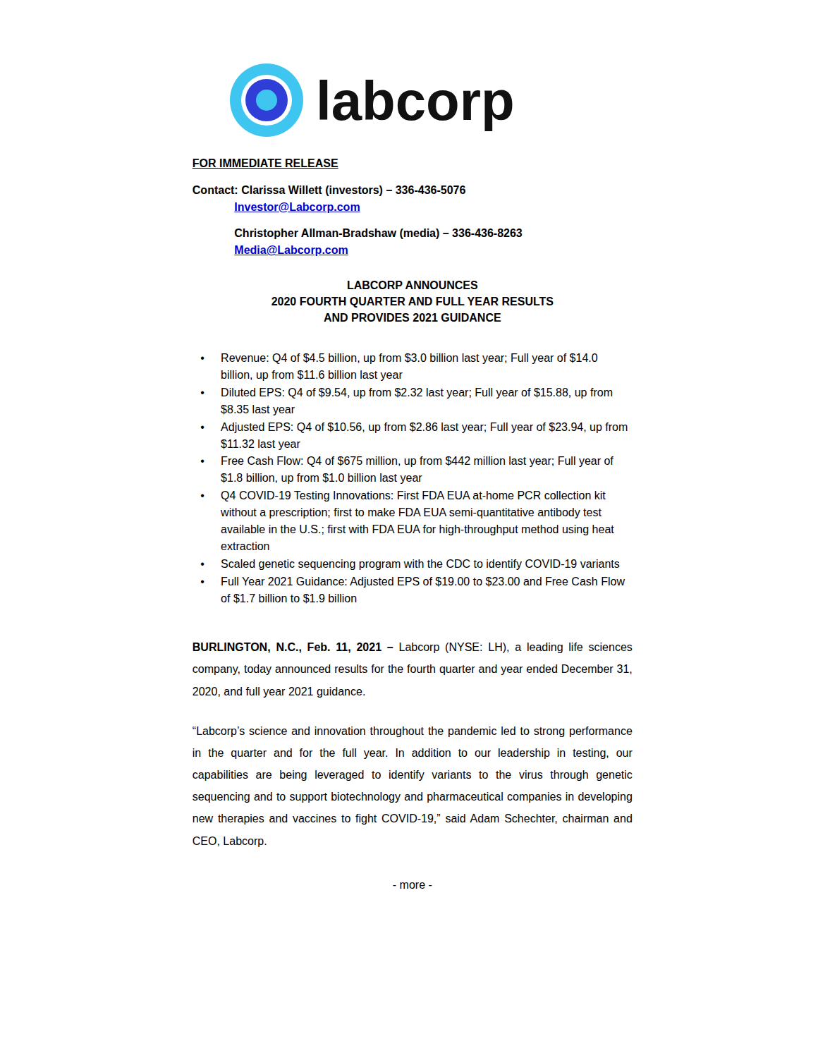labcorp
FOR IMMEDIATE RELEASE
Contact: Clarissa Willett (investors) – 336-436-5076
Investor@Labcorp.com
Christopher Allman-Bradshaw (media) – 336-436-8263
Media@Labcorp.com
LABCORP ANNOUNCES
2020 FOURTH QUARTER AND FULL YEAR RESULTS
AND PROVIDES 2021 GUIDANCE
Revenue: Q4 of $4.5 billion, up from $3.0 billion last year; Full year of $14.0 billion, up from $11.6 billion last year
Diluted EPS: Q4 of $9.54, up from $2.32 last year; Full year of $15.88, up from $8.35 last year
Adjusted EPS: Q4 of $10.56, up from $2.86 last year; Full year of $23.94, up from $11.32 last year
Free Cash Flow: Q4 of $675 million, up from $442 million last year; Full year of $1.8 billion, up from $1.0 billion last year
Q4 COVID-19 Testing Innovations: First FDA EUA at-home PCR collection kit without a prescription; first to make FDA EUA semi-quantitative antibody test available in the U.S.; first with FDA EUA for high-throughput method using heat extraction
Scaled genetic sequencing program with the CDC to identify COVID-19 variants
Full Year 2021 Guidance: Adjusted EPS of $19.00 to $23.00 and Free Cash Flow of $1.7 billion to $1.9 billion
BURLINGTON, N.C., Feb. 11, 2021 – Labcorp (NYSE: LH), a leading life sciences company, today announced results for the fourth quarter and year ended December 31, 2020, and full year 2021 guidance.
“Labcorp’s science and innovation throughout the pandemic led to strong performance in the quarter and for the full year. In addition to our leadership in testing, our capabilities are being leveraged to identify variants to the virus through genetic sequencing and to support biotechnology and pharmaceutical companies in developing new therapies and vaccines to fight COVID-19,” said Adam Schechter, chairman and CEO, Labcorp.
- more -